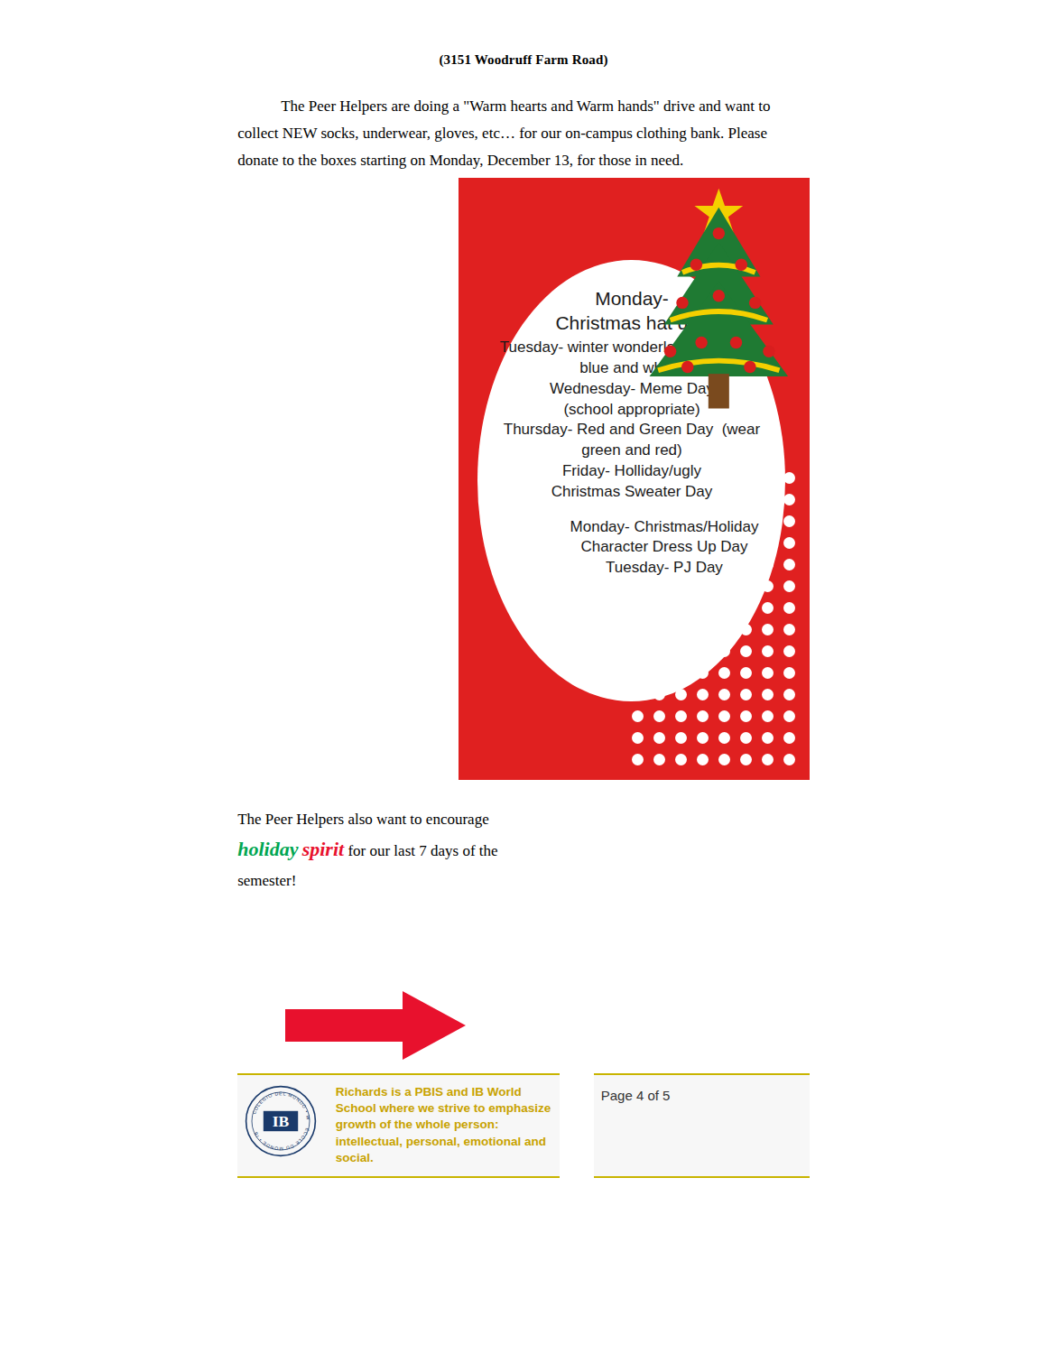(3151 Woodruff Farm Road)
The Peer Helpers are doing a "Warm hearts and Warm hands" drive and want to collect NEW socks, underwear, gloves, etc… for our on-campus clothing bank. Please donate to the boxes starting on Monday, December 13, for those in need.
Monday-
Christmas hat day
Tuesday- winter wonderland day (wear blue and white)
Wednesday- Meme Day
(school appropriate)
Thursday- Red and Green Day (wear green and red)
Friday- Holliday/ugly
Christmas Sweater Day
Monday- Christmas/Holiday Character Dress Up Day
Tuesday- PJ Day
The Peer Helpers also want to encourage holiday spirit for our last 7 days of the semester!
| COLEGIO DEL MUNDO • WORLD SCHOOL ÉCOLE DU MONDE • IB IB Richards is a PBIS and IB World School where we strive to emphasize growth of the whole person: intellectual, personal, emotional and social. | | Page 4 of 5 |